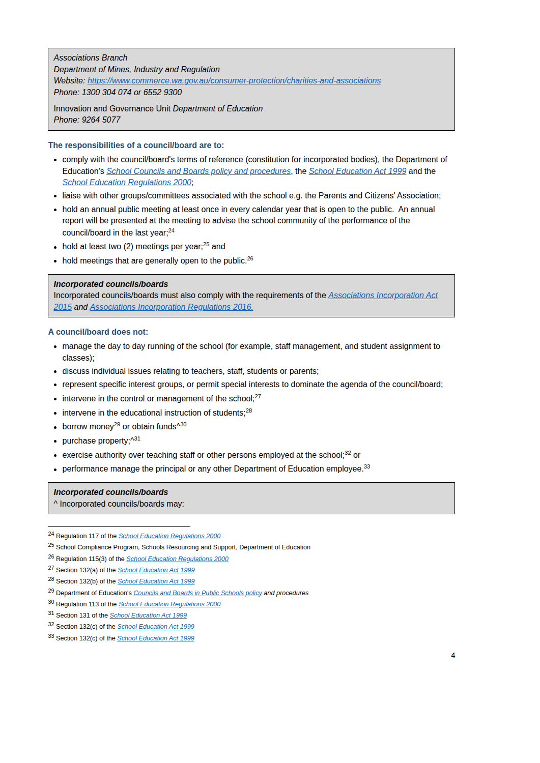Associations Branch
Department of Mines, Industry and Regulation
Website: https://www.commerce.wa.gov.au/consumer-protection/charities-and-associations
Phone: 1300 304 074 or 6552 9300
Innovation and Governance Unit Department of Education
Phone: 9264 5077
The responsibilities of a council/board are to:
comply with the council/board's terms of reference (constitution for incorporated bodies), the Department of Education's School Councils and Boards policy and procedures, the School Education Act 1999 and the School Education Regulations 2000;
liaise with other groups/committees associated with the school e.g. the Parents and Citizens' Association;
hold an annual public meeting at least once in every calendar year that is open to the public. An annual report will be presented at the meeting to advise the school community of the performance of the council/board in the last year;24
hold at least two (2) meetings per year;25 and
hold meetings that are generally open to the public.26
Incorporated councils/boards
Incorporated councils/boards must also comply with the requirements of the Associations Incorporation Act 2015 and Associations Incorporation Regulations 2016.
A council/board does not:
manage the day to day running of the school (for example, staff management, and student assignment to classes);
discuss individual issues relating to teachers, staff, students or parents;
represent specific interest groups, or permit special interests to dominate the agenda of the council/board;
intervene in the control or management of the school;27
intervene in the educational instruction of students;28
borrow money29 or obtain funds^30
purchase property;^31
exercise authority over teaching staff or other persons employed at the school;32 or
performance manage the principal or any other Department of Education employee.33
Incorporated councils/boards
^ Incorporated councils/boards may:
24 Regulation 117 of the School Education Regulations 2000
25 School Compliance Program, Schools Resourcing and Support, Department of Education
26 Regulation 115(3) of the School Education Regulations 2000
27 Section 132(a) of the School Education Act 1999
28 Section 132(b) of the School Education Act 1999
29 Department of Education's Councils and Boards in Public Schools policy and procedures
30 Regulation 113 of the School Education Regulations 2000
31 Section 131 of the School Education Act 1999
32 Section 132(c) of the School Education Act 1999
33 Section 132(c) of the School Education Act 1999
4